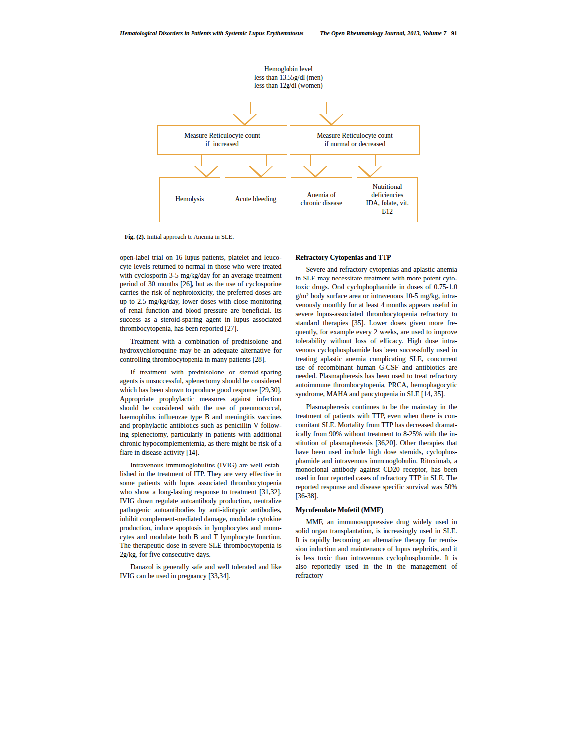Hematological Disorders in Patients with Systemic Lupus Erythematosus
The Open Rheumatology Journal, 2013, Volume 791
Hemoglobin level
less than 13.55g/dl (men)
less than 12g/dl (women)
Measure Reticulocyte count
if increased
Measure Reticulocyte count
if normal or decreased
Hemolysis
Acute bleeding
Anemia of
chronic disease
Nutritional
deficiencies
IDA, folate, vit.
B12
Fig. (2). Initial approach to Anemia in SLE.
open-label trial on 16 lupus patients, platelet and leucocyte levels returned to normal in those who were treated with cyclosporin 3-5 mg/kg/day for an average treatment period of 30 months [26], but as the use of cyclosporine carries the risk of nephrotoxicity, the preferred doses are up to 2.5 mg/kg/day, lower doses with close monitoring of renal function and blood pressure are beneficial. Its success as a steroid-sparing agent in lupus associated thrombocytopenia, has been reported [27].
Treatment with a combination of prednisolone and hydroxychloroquine may be an adequate alternative for controlling thrombocytopenia in many patients [28].
If treatment with prednisolone or steroid-sparing agents is unsuccessful, splenectomy should be considered which has been shown to produce good response [29,30]. Appropriate prophylactic measures against infection should be considered with the use of pneumococcal, haemophilus influenzae type B and meningitis vaccines and prophylactic antibiotics such as penicillin V following splenectomy, particularly in patients with additional chronic hypocomplementemia, as there might be risk of a flare in disease activity [14].
Intravenous immunoglobulins (IVIG) are well established in the treatment of ITP. They are very effective in some patients with lupus associated thrombocytopenia who show a long-lasting response to treatment [31,32]. IVIG down regulate autoantibody production, neutralize pathogenic autoantibodies by anti-idiotypic antibodies, inhibit complement-mediated damage, modulate cytokine production, induce apoptosis in lymphocytes and monocytes and modulate both B and T lymphocyte function. The therapeutic dose in severe SLE thrombocytopenia is 2g/kg, for five consecutive days.
Danazol is generally safe and well tolerated and like IVIG can be used in pregnancy [33,34].
Refractory Cytopenias and TTP
Severe and refractory cytopenias and aplastic anemia in SLE may necessitate treatment with more potent cytotoxic drugs. Oral cyclophophamide in doses of 0.75-1.0 g/m² body surface area or intravenous 10-5 mg/kg, intravenously monthly for at least 4 months appears useful in severe lupus-associated thrombocytopenia refractory to standard therapies [35]. Lower doses given more frequently, for example every 2 weeks, are used to improve tolerability without loss of efficacy. High dose intravenous cyclophosphamide has been successfully used in treating aplastic anemia complicating SLE, concurrent use of recombinant human G-CSF and antibiotics are needed. Plasmapheresis has been used to treat refractory autoimmune thrombocytopenia, PRCA, hemophagocytic syndrome, MAHA and pancytopenia in SLE [14, 35].
Plasmapheresis continues to be the mainstay in the treatment of patients with TTP, even when there is concomitant SLE. Mortality from TTP has decreased dramatically from 90% without treatment to 8-25% with the institution of plasmapheresis [36,20]. Other therapies that have been used include high dose steroids, cyclophosphamide and intravenous immunoglobulin. Rituximab, a monoclonal antibody against CD20 receptor, has been used in four reported cases of refractory TTP in SLE. The reported response and disease specific survival was 50% [36-38].
Mycofenolate Mofetil (MMF)
MMF, an immunosuppressive drug widely used in solid organ transplantation, is increasingly used in SLE. It is rapidly becoming an alternative therapy for remission induction and maintenance of lupus nephritis, and it is less toxic than intravenous cyclophosphomide. It is also reportedly used in the in the management of refractory